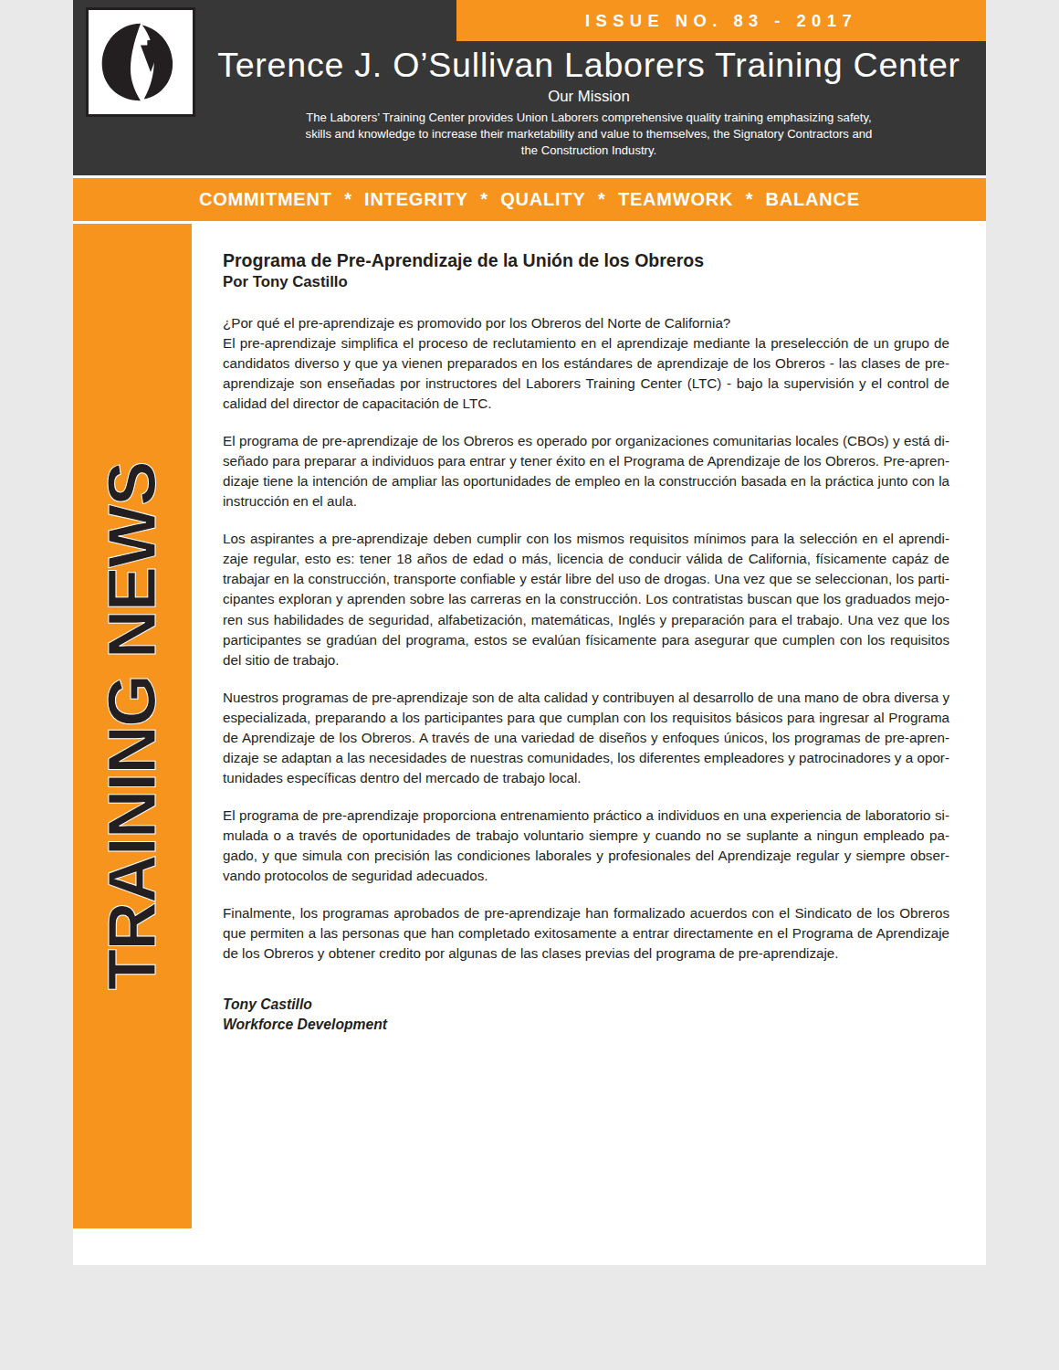ISSUE NO. 83 - 2017
Terence J. O’Sullivan Laborers Training Center
Our Mission
The Laborers’ Training Center provides Union Laborers comprehensive quality training emphasizing safety, skills and knowledge to increase their marketability and value to themselves, the Signatory Contractors and the Construction Industry.
COMMITMENT * INTEGRITY * QUALITY * TEAMWORK * BALANCE
TRAINING NEWS
Programa de Pre-Aprendizaje de la Unión de los Obreros
Por Tony Castillo
¿Por qué el pre-aprendizaje es promovido por los Obreros del Norte de California?
El pre-aprendizaje simplifica el proceso de reclutamiento en el aprendizaje mediante la preselección de un grupo de candidatos diverso y que ya vienen preparados en los estándares de aprendizaje de los Obreros - las clases de pre-aprendizaje son enseñadas por instructores del Laborers Training Center (LTC) - bajo la supervisión y el control de calidad del director de capacitación de LTC.
El programa de pre-aprendizaje de los Obreros es operado por organizaciones comunitarias locales (CBOs) y está diseñado para preparar a individuos para entrar y tener éxito en el Programa de Aprendizaje de los Obreros. Pre-aprendizaje tiene la intención de ampliar las oportunidades de empleo en la construcción basada en la práctica junto con la instrucción en el aula.
Los aspirantes a pre-aprendizaje deben cumplir con los mismos requisitos mínimos para la selección en el aprendizaje regular, esto es: tener 18 años de edad o más, licencia de conducir válida de California, físicamente capáz de trabajar en la construcción, transporte confiable y estár libre del uso de drogas. Una vez que se seleccionan, los participantes exploran y aprenden sobre las carreras en la construcción. Los contratistas buscan que los graduados mejoren sus habilidades de seguridad, alfabetización, matemáticas, Inglés y preparación para el trabajo. Una vez que los participantes se gradúan del programa, estos se evalúan físicamente para asegurar que cumplen con los requisitos del sitio de trabajo.
Nuestros programas de pre-aprendizaje son de alta calidad y contribuyen al desarrollo de una mano de obra diversa y especializada, preparando a los participantes para que cumplan con los requisitos básicos para ingresar al Programa de Aprendizaje de los Obreros. A través de una variedad de diseños y enfoques únicos, los programas de pre-aprendizaje se adaptan a las necesidades de nuestras comunidades, los diferentes empleadores y patrocinadores y a oportunidades específicas dentro del mercado de trabajo local.
El programa de pre-aprendizaje proporciona entrenamiento práctico a individuos en una experiencia de laboratorio simulada o a través de oportunidades de trabajo voluntario siempre y cuando no se suplante a ningun empleado pagado, y que simula con precisión las condiciones laborales y profesionales del Aprendizaje regular y siempre observando protocolos de seguridad adecuados.
Finalmente, los programas aprobados de pre-aprendizaje han formalizado acuerdos con el Sindicato de los Obreros que permiten a las personas que han completado exitosamente a entrar directamente en el Programa de Aprendizaje de los Obreros y obtener credito por algunas de las clases previas del programa de pre-aprendizaje.
Tony Castillo
Workforce Development